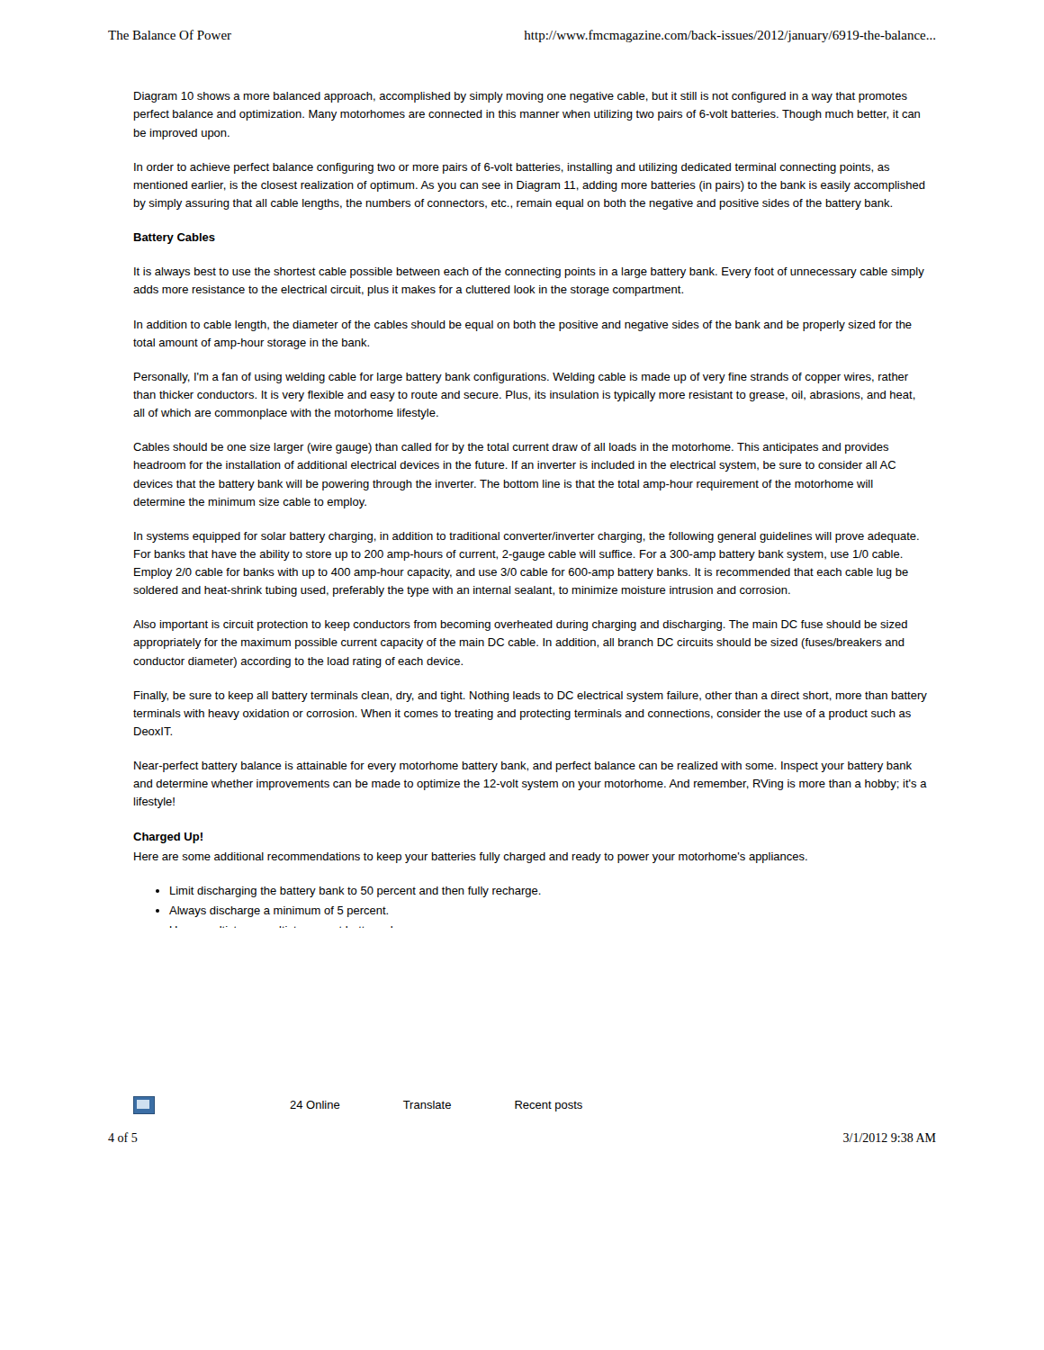The Balance Of Power
http://www.fmcmagazine.com/back-issues/2012/january/6919-the-balance...
Diagram 10 shows a more balanced approach, accomplished by simply moving one negative cable, but it still is not configured in a way that promotes perfect balance and optimization. Many motorhomes are connected in this manner when utilizing two pairs of 6-volt batteries. Though much better, it can be improved upon.
In order to achieve perfect balance configuring two or more pairs of 6-volt batteries, installing and utilizing dedicated terminal connecting points, as mentioned earlier, is the closest realization of optimum. As you can see in Diagram 11, adding more batteries (in pairs) to the bank is easily accomplished by simply assuring that all cable lengths, the numbers of connectors, etc., remain equal on both the negative and positive sides of the battery bank.
Battery Cables
It is always best to use the shortest cable possible between each of the connecting points in a large battery bank. Every foot of unnecessary cable simply adds more resistance to the electrical circuit, plus it makes for a cluttered look in the storage compartment.
In addition to cable length, the diameter of the cables should be equal on both the positive and negative sides of the bank and be properly sized for the total amount of amp-hour storage in the bank.
Personally, I'm a fan of using welding cable for large battery bank configurations. Welding cable is made up of very fine strands of copper wires, rather than thicker conductors. It is very flexible and easy to route and secure. Plus, its insulation is typically more resistant to grease, oil, abrasions, and heat, all of which are commonplace with the motorhome lifestyle.
Cables should be one size larger (wire gauge) than called for by the total current draw of all loads in the motorhome. This anticipates and provides headroom for the installation of additional electrical devices in the future. If an inverter is included in the electrical system, be sure to consider all AC devices that the battery bank will be powering through the inverter. The bottom line is that the total amp-hour requirement of the motorhome will determine the minimum size cable to employ.
In systems equipped for solar battery charging, in addition to traditional converter/inverter charging, the following general guidelines will prove adequate. For banks that have the ability to store up to 200 amp-hours of current, 2-gauge cable will suffice. For a 300-amp battery bank system, use 1/0 cable. Employ 2/0 cable for banks with up to 400 amp-hour capacity, and use 3/0 cable for 600-amp battery banks. It is recommended that each cable lug be soldered and heat-shrink tubing used, preferably the type with an internal sealant, to minimize moisture intrusion and corrosion.
Also important is circuit protection to keep conductors from becoming overheated during charging and discharging. The main DC fuse should be sized appropriately for the maximum possible current capacity of the main DC cable. In addition, all branch DC circuits should be sized (fuses/breakers and conductor diameter) according to the load rating of each device.
Finally, be sure to keep all battery terminals clean, dry, and tight. Nothing leads to DC electrical system failure, other than a direct short, more than battery terminals with heavy oxidation or corrosion. When it comes to treating and protecting terminals and connections, consider the use of a product such as DeoxIT.
Near-perfect battery balance is attainable for every motorhome battery bank, and perfect balance can be realized with some. Inspect your battery bank and determine whether improvements can be made to optimize the 12-volt system on your motorhome. And remember, RVing is more than a hobby; it's a lifestyle!
Charged Up!
Here are some additional recommendations to keep your batteries fully charged and ready to power your motorhome's appliances.
Limit discharging the battery bank to 50 percent and then fully recharge.
Always discharge a minimum of 5 percent.
Use a multistage, multistep smart battery charger.
24 Online Translate Recent posts
4 of 5
3/1/2012 9:38 AM